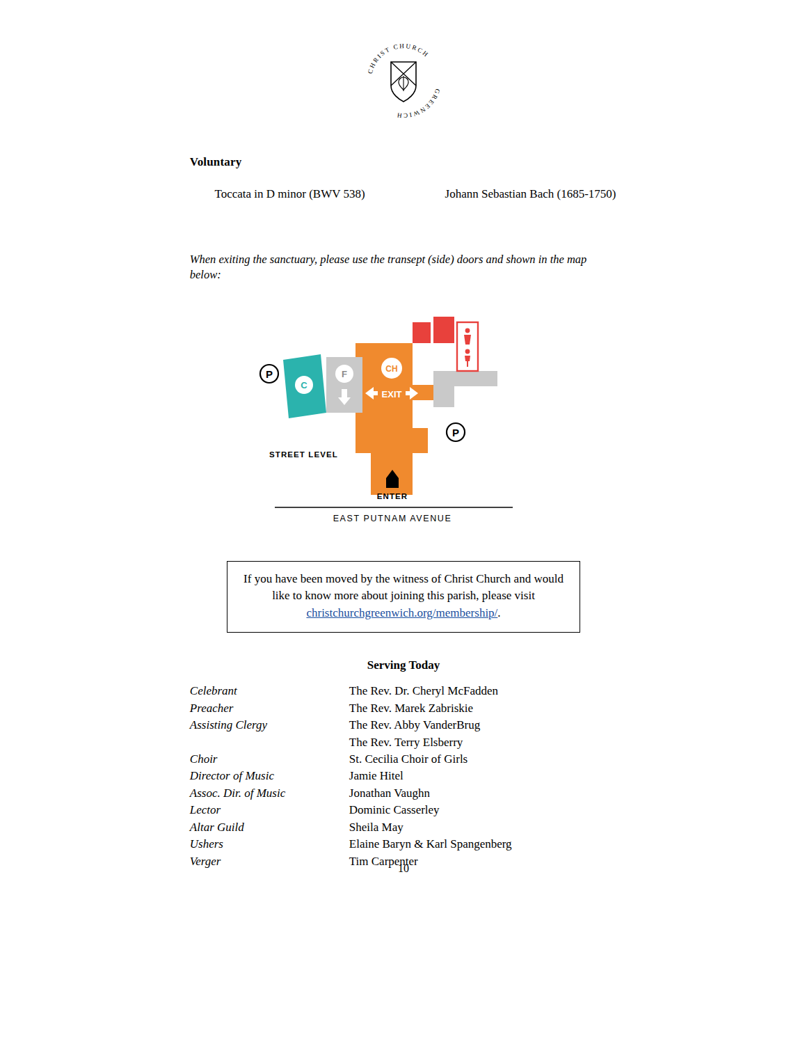Christ Church Greenwich crest CHRIST CHURCH GREENWICH
Voluntary
Toccata in D minor (BWV 538) Johann Sebastian Bach (1685-1750)
When exiting the sanctuary, please use the transept (side) doors and shown in the map below:
Church street-level exit map C F CH EXIT P P STREET LEVEL ENTER EAST PUTNAM AVENUE
If you have been moved by the witness of Christ Church and would like to know more about joining this parish, please visit christchurchgreenwich.org/membership/.
Serving Today
| Celebrant | The Rev. Dr. Cheryl McFadden |
| Preacher | The Rev. Marek Zabriskie |
| Assisting Clergy | The Rev. Abby VanderBrug |
| | The Rev. Terry Elsberry |
| Choir | St. Cecilia Choir of Girls |
| Director of Music | Jamie Hitel |
| Assoc. Dir. of Music | Jonathan Vaughn |
| Lector | Dominic Casserley |
| Altar Guild | Sheila May |
| Ushers | Elaine Baryn & Karl Spangenberg |
| Verger | Tim Carpenter |
10